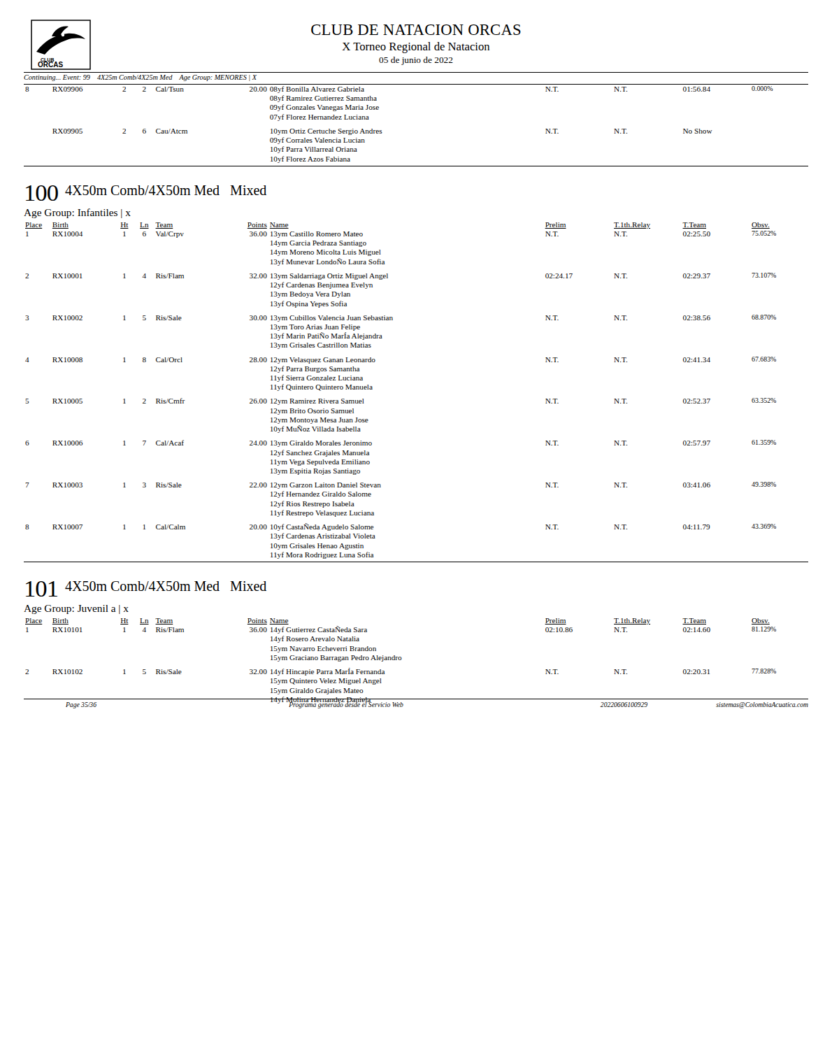CLUB ORCAS
CLUB DE NATACION ORCAS
X Torneo Regional de Natacion
05 de junio de 2022
Continuing... Event: 99 4X25m Comb/4X25m Med Age Group: MENORES | X
| 8 | RX09906 | 2 | 2 | Cal/Tsun | 20.00 | 08yf Bonilla Alvarez Gabriela 08yf Ramirez Gutierrez Samantha 09yf Gonzales Vanegas Maria Jose 07yf Florez Hernandez Luciana | N.T. | N.T. | 01:56.84 | 0.000% |
| | RX09905 | 2 | 6 | Cau/Atcm | | 10ym Ortiz Certuche Sergio Andres 09yf Corrales Valencia Lucian 10yf Parra Villarreal Oriana 10yf Florez Azos Fabiana | N.T. | N.T. | No Show | |
1004X50m Comb/4X50m Med Mixed
Age Group: Infantiles | x
| Place | Birth | Ht | Ln | Team | Points | Name | Prelim | T.1th.Relay | T.Team | Obsv. |
| 1 | RX10004 | 1 | 6 | Val/Crpv | 36.00 | 13ym Castillo Romero Mateo 14ym Garcia Pedraza Santiago 14ym Moreno Micolta Luis Miguel 13yf Munevar LondoÑo Laura Sofia | N.T. | N.T. | 02:25.50 | 75.052% |
| 2 | RX10001 | 1 | 4 | Ris/Flam | 32.00 | 13ym Saldarriaga Ortiz Miguel Angel 12yf Cardenas Benjumea Evelyn 13ym Bedoya Vera Dylan 13yf Ospina Yepes Sofia | 02:24.17 | N.T. | 02:29.37 | 73.107% |
| 3 | RX10002 | 1 | 5 | Ris/Sale | 30.00 | 13ym Cubillos Valencia Juan Sebastian 13ym Toro Arias Juan Felipe 13yf Marin PatiÑo MarÍa Alejandra 13ym Grisales Castrillon Matias | N.T. | N.T. | 02:38.56 | 68.870% |
| 4 | RX10008 | 1 | 8 | Cal/Orcl | 28.00 | 12ym Velasquez Ganan Leonardo 12yf Parra Burgos Samantha 11yf Sierra Gonzalez Luciana 11yf Quintero Quintero Manuela | N.T. | N.T. | 02:41.34 | 67.683% |
| 5 | RX10005 | 1 | 2 | Ris/Cmfr | 26.00 | 12ym Ramirez Rivera Samuel 12ym Brito Osorio Samuel 12ym Montoya Mesa Juan Jose 10yf MuÑoz Villada Isabella | N.T. | N.T. | 02:52.37 | 63.352% |
| 6 | RX10006 | 1 | 7 | Cal/Acaf | 24.00 | 13ym Giraldo Morales Jeronimo 12yf Sanchez Grajales Manuela 11ym Vega Sepulveda Emiliano 13ym Espitia Rojas Santiago | N.T. | N.T. | 02:57.97 | 61.359% |
| 7 | RX10003 | 1 | 3 | Ris/Sale | 22.00 | 12ym Garzon Laiton Daniel Stevan 12yf Hernandez Giraldo Salome 12yf Rios Restrepo Isabela 11yf Restrepo Velasquez Luciana | N.T. | N.T. | 03:41.06 | 49.398% |
| 8 | RX10007 | 1 | 1 | Cal/Calm | 20.00 | 10yf CastaÑeda Agudelo Salome 13yf Cardenas Aristizabal Violeta 10ym Grisales Henao Agustin 11yf Mora Rodriguez Luna Sofia | N.T. | N.T. | 04:11.79 | 43.369% |
1014X50m Comb/4X50m Med Mixed
Age Group: Juvenil a | x
| Place | Birth | Ht | Ln | Team | Points | Name | Prelim | T.1th.Relay | T.Team | Obsv. |
| 1 | RX10101 | 1 | 4 | Ris/Flam | 36.00 | 14yf Gutierrez CastaÑeda Sara 14yf Rosero Arevalo Natalia 15ym Navarro Echeverri Brandon 15ym Graciano Barragan Pedro Alejandro | 02:10.86 | N.T. | 02:14.60 | 81.129% |
| 2 | RX10102 | 1 | 5 | Ris/Sale | 32.00 | 14yf Hincapie Parra MarÍa Fernanda 15ym Quintero Velez Miguel Angel 15ym Giraldo Grajales Mateo 14yf Molina Hernandez Daniela | N.T. | N.T. | 02:20.31 | 77.828% |
Page 35/36 Programa generado desde el Servicio Web 20220606100929 sistemas@ColombiaAcuatica.com